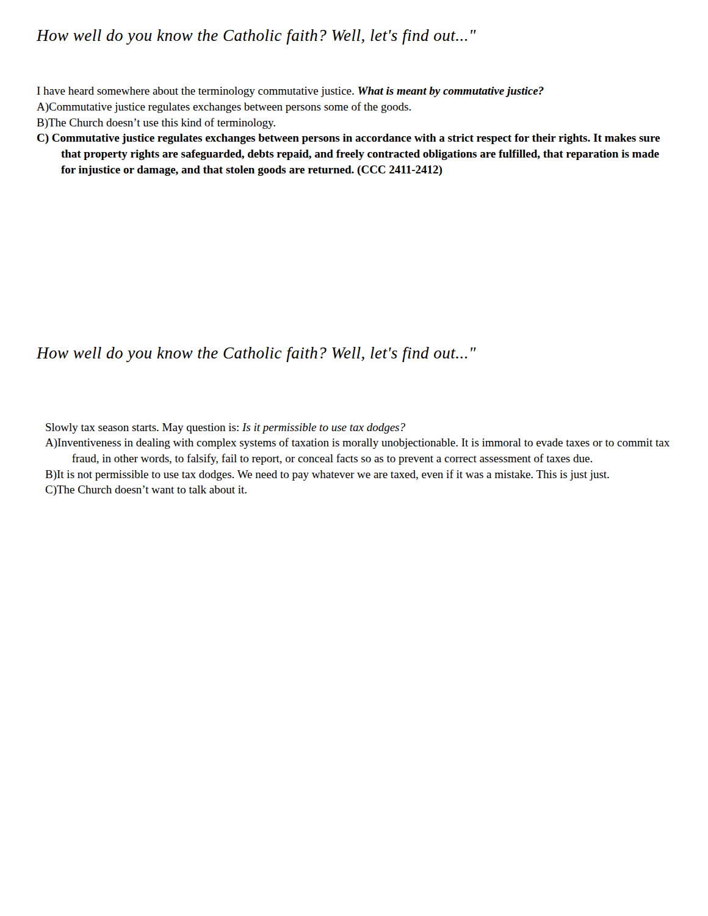How well do you know the Catholic faith? Well, let's find out..."
I have heard somewhere about the terminology commutative justice. What is meant by commutative justice?
A)Commutative justice regulates exchanges between persons some of the goods.
B)The Church doesn’t use this kind of terminology.
C) Commutative justice regulates exchanges between persons in accordance with a strict respect for their rights. It makes sure that property rights are safeguarded, debts repaid, and freely contracted obligations are fulfilled, that reparation is made for injustice or damage, and that stolen goods are returned. (CCC 2411-2412)
How well do you know the Catholic faith? Well, let's find out..."
Slowly tax season starts. May question is: Is it permissible to use tax dodges?
A)Inventiveness in dealing with complex systems of taxation is morally unobjectionable. It is immoral to evade taxes or to commit tax fraud, in other words, to falsify, fail to report, or conceal facts so as to prevent a correct assessment of taxes due.
B)It is not permissible to use tax dodges. We need to pay whatever we are taxed, even if it was a mistake. This is just just.
C)The Church doesn’t want to talk about it.